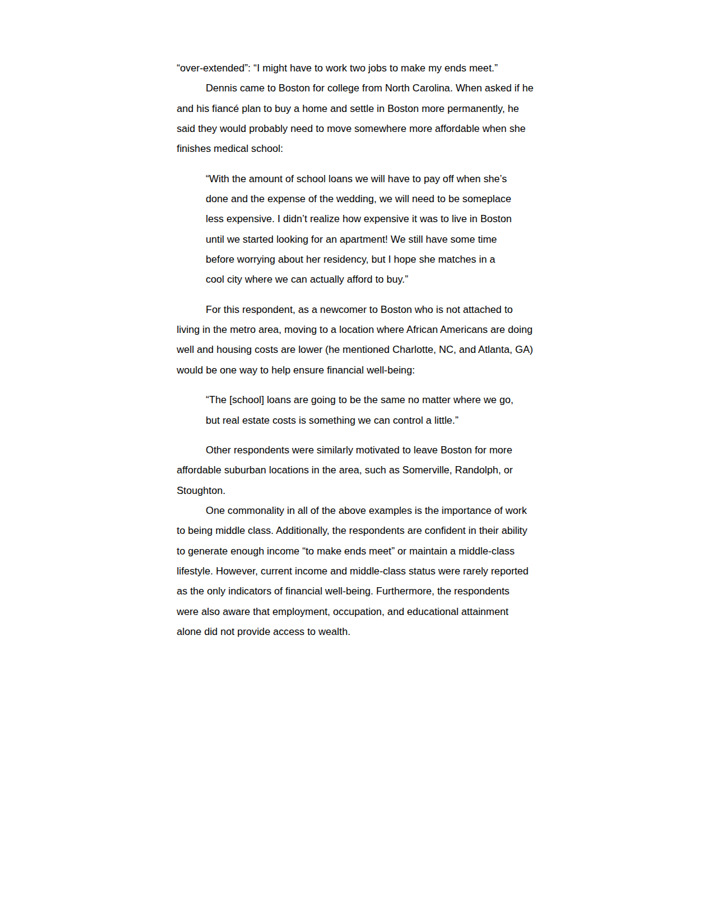“over-extended”: “I might have to work two jobs to make my ends meet.”
Dennis came to Boston for college from North Carolina. When asked if he and his fiancé plan to buy a home and settle in Boston more permanently, he said they would probably need to move somewhere more affordable when she finishes medical school:
“With the amount of school loans we will have to pay off when she’s done and the expense of the wedding, we will need to be someplace less expensive. I didn’t realize how expensive it was to live in Boston until we started looking for an apartment! We still have some time before worrying about her residency, but I hope she matches in a cool city where we can actually afford to buy.”
For this respondent, as a newcomer to Boston who is not attached to living in the metro area, moving to a location where African Americans are doing well and housing costs are lower (he mentioned Charlotte, NC, and Atlanta, GA) would be one way to help ensure financial well-being:
“The [school] loans are going to be the same no matter where we go, but real estate costs is something we can control a little.”
Other respondents were similarly motivated to leave Boston for more affordable suburban locations in the area, such as Somerville, Randolph, or Stoughton.
One commonality in all of the above examples is the importance of work to being middle class. Additionally, the respondents are confident in their ability to generate enough income “to make ends meet” or maintain a middle-class lifestyle. However, current income and middle-class status were rarely reported as the only indicators of financial well-being. Furthermore, the respondents were also aware that employment, occupation, and educational attainment alone did not provide access to wealth.